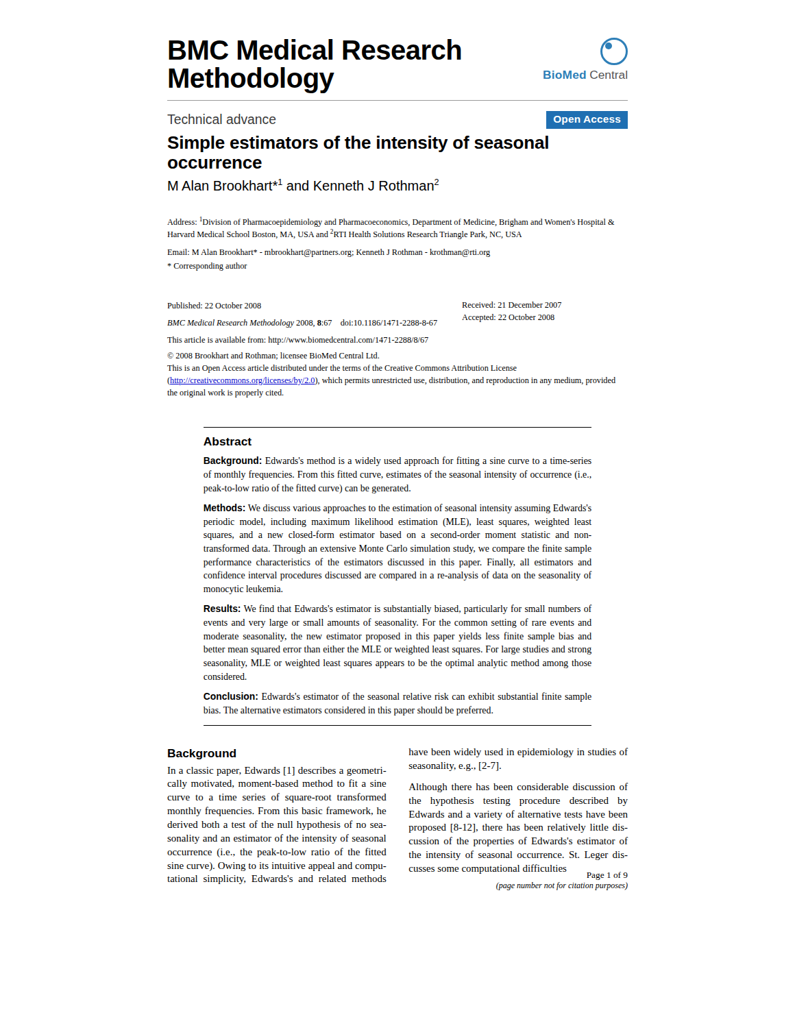BMC Medical Research
Methodology
BioMed Central
Technical advance
Open Access
Simple estimators of the intensity of seasonal occurrence
M Alan Brookhart*1 and Kenneth J Rothman2
Address: 1Division of Pharmacoepidemiology and Pharmacoeconomics, Department of Medicine, Brigham and Women's Hospital & Harvard Medical School Boston, MA, USA and 2RTI Health Solutions Research Triangle Park, NC, USA
Email: M Alan Brookhart* - mbrookhart@partners.org; Kenneth J Rothman - krothman@rti.org
* Corresponding author
Published: 22 October 2008
BMC Medical Research Methodology 2008, 8:67 doi:10.1186/1471-2288-8-67
This article is available from: http://www.biomedcentral.com/1471-2288/8/67
Received: 21 December 2007
Accepted: 22 October 2008
© 2008 Brookhart and Rothman; licensee BioMed Central Ltd.
This is an Open Access article distributed under the terms of the Creative Commons Attribution License (http://creativecommons.org/licenses/by/2.0), which permits unrestricted use, distribution, and reproduction in any medium, provided the original work is properly cited.
Abstract
Background: Edwards's method is a widely used approach for fitting a sine curve to a time-series of monthly frequencies. From this fitted curve, estimates of the seasonal intensity of occurrence (i.e., peak-to-low ratio of the fitted curve) can be generated.
Methods: We discuss various approaches to the estimation of seasonal intensity assuming Edwards's periodic model, including maximum likelihood estimation (MLE), least squares, weighted least squares, and a new closed-form estimator based on a second-order moment statistic and non-transformed data. Through an extensive Monte Carlo simulation study, we compare the finite sample performance characteristics of the estimators discussed in this paper. Finally, all estimators and confidence interval procedures discussed are compared in a re-analysis of data on the seasonality of monocytic leukemia.
Results: We find that Edwards's estimator is substantially biased, particularly for small numbers of events and very large or small amounts of seasonality. For the common setting of rare events and moderate seasonality, the new estimator proposed in this paper yields less finite sample bias and better mean squared error than either the MLE or weighted least squares. For large studies and strong seasonality, MLE or weighted least squares appears to be the optimal analytic method among those considered.
Conclusion: Edwards's estimator of the seasonal relative risk can exhibit substantial finite sample bias. The alternative estimators considered in this paper should be preferred.
Background
In a classic paper, Edwards [1] describes a geometrically motivated, moment-based method to fit a sine curve to a time series of square-root transformed monthly frequencies. From this basic framework, he derived both a test of the null hypothesis of no seasonality and an estimator of the intensity of seasonal occurrence (i.e., the peak-to-low ratio of the fitted sine curve). Owing to its intuitive appeal and computational simplicity, Edwards's and related methods have been widely used in epidemiology in studies of seasonality, e.g., [2-7].
Although there has been considerable discussion of the hypothesis testing procedure described by Edwards and a variety of alternative tests have been proposed [8-12], there has been relatively little discussion of the properties of Edwards's estimator of the intensity of seasonal occurrence. St. Leger discusses some computational difficulties
Page 1 of 9
(page number not for citation purposes)